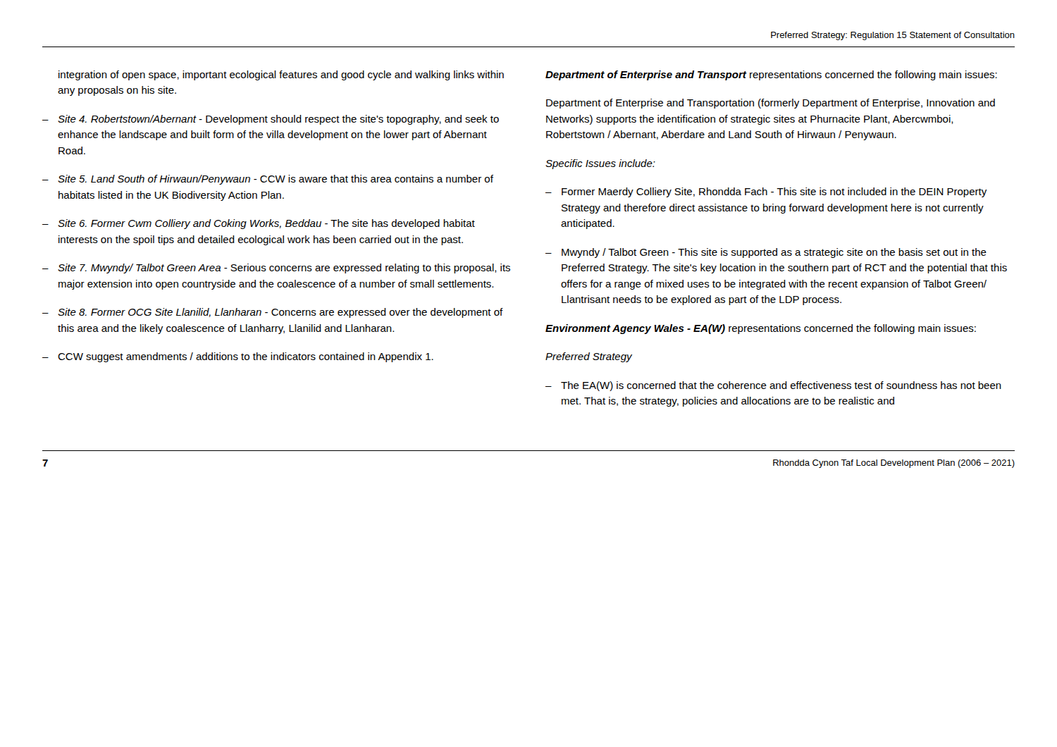Preferred Strategy: Regulation 15 Statement of Consultation
integration of open space, important ecological features and good cycle and walking links within any proposals on his site.
Site 4. Robertstown/Abernant - Development should respect the site's topography, and seek to enhance the landscape and built form of the villa development on the lower part of Abernant Road.
Site 5. Land South of Hirwaun/Penywaun - CCW is aware that this area contains a number of habitats listed in the UK Biodiversity Action Plan.
Site 6. Former Cwm Colliery and Coking Works, Beddau - The site has developed habitat interests on the spoil tips and detailed ecological work has been carried out in the past.
Site 7. Mwyndy/ Talbot Green Area - Serious concerns are expressed relating to this proposal, its major extension into open countryside and the coalescence of a number of small settlements.
Site 8. Former OCG Site Llanilid, Llanharan - Concerns are expressed over the development of this area and the likely coalescence of Llanharry, Llanilid and Llanharan.
CCW suggest amendments / additions to the indicators contained in Appendix 1.
Department of Enterprise and Transport representations concerned the following main issues:
Department of Enterprise and Transportation (formerly Department of Enterprise, Innovation and Networks) supports the identification of strategic sites at Phurnacite Plant, Abercwmboi, Robertstown / Abernant, Aberdare and Land South of Hirwaun / Penywaun.
Specific Issues include:
Former Maerdy Colliery Site, Rhondda Fach - This site is not included in the DEIN Property Strategy and therefore direct assistance to bring forward development here is not currently anticipated.
Mwyndy / Talbot Green - This site is supported as a strategic site on the basis set out in the Preferred Strategy. The site's key location in the southern part of RCT and the potential that this offers for a range of mixed uses to be integrated with the recent expansion of Talbot Green/ Llantrisant needs to be explored as part of the LDP process.
Environment Agency Wales - EA(W) representations concerned the following main issues:
Preferred Strategy
The EA(W) is concerned that the coherence and effectiveness test of soundness has not been met. That is, the strategy, policies and allocations are to be realistic and
7 Rhondda Cynon Taf Local Development Plan (2006 – 2021)